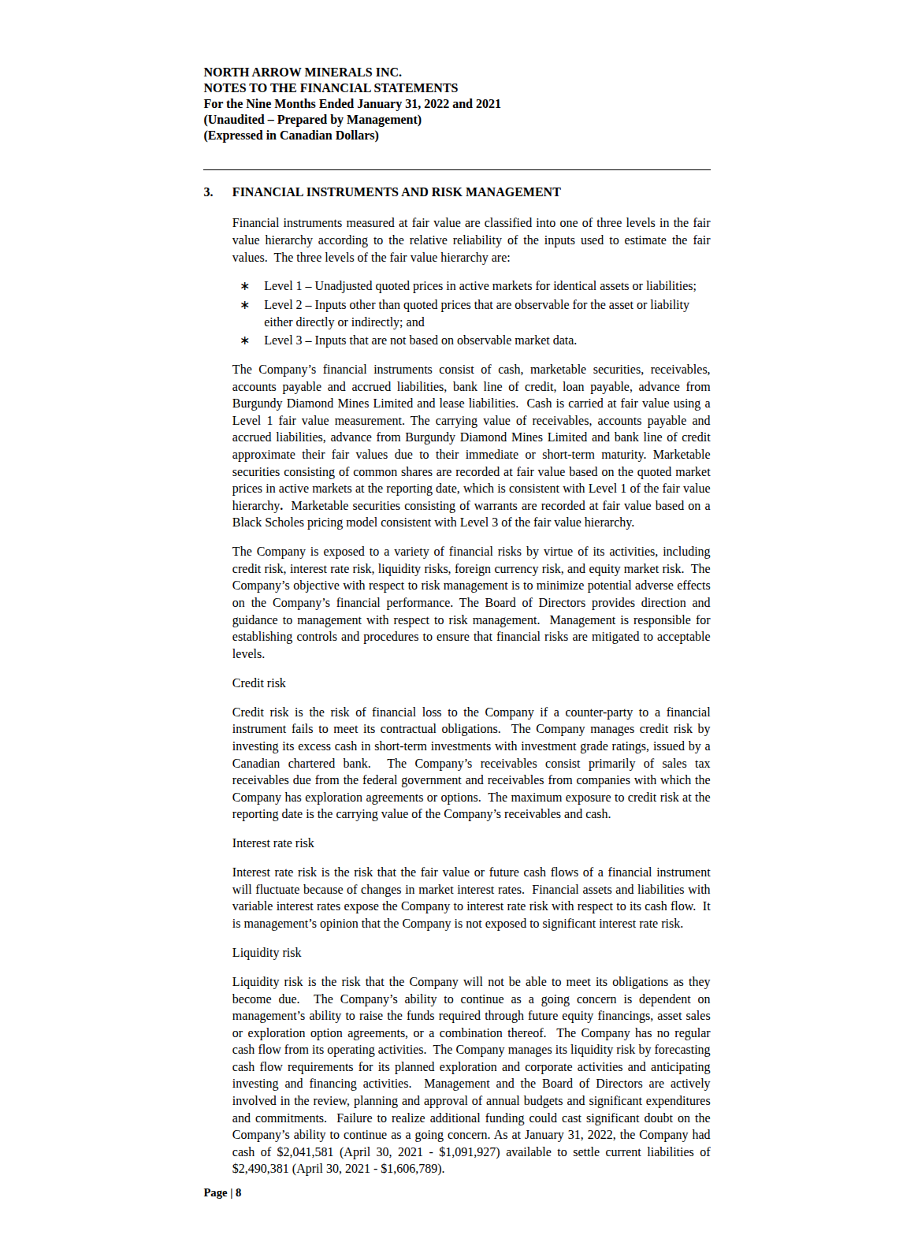NORTH ARROW MINERALS INC.
NOTES TO THE FINANCIAL STATEMENTS
For the Nine Months Ended January 31, 2022 and 2021
(Unaudited – Prepared by Management)
(Expressed in Canadian Dollars)
3. FINANCIAL INSTRUMENTS AND RISK MANAGEMENT
Financial instruments measured at fair value are classified into one of three levels in the fair value hierarchy according to the relative reliability of the inputs used to estimate the fair values. The three levels of the fair value hierarchy are:
Level 1 – Unadjusted quoted prices in active markets for identical assets or liabilities;
Level 2 – Inputs other than quoted prices that are observable for the asset or liability either directly or indirectly; and
Level 3 – Inputs that are not based on observable market data.
The Company’s financial instruments consist of cash, marketable securities, receivables, accounts payable and accrued liabilities, bank line of credit, loan payable, advance from Burgundy Diamond Mines Limited and lease liabilities. Cash is carried at fair value using a Level 1 fair value measurement. The carrying value of receivables, accounts payable and accrued liabilities, advance from Burgundy Diamond Mines Limited and bank line of credit approximate their fair values due to their immediate or short-term maturity. Marketable securities consisting of common shares are recorded at fair value based on the quoted market prices in active markets at the reporting date, which is consistent with Level 1 of the fair value hierarchy. Marketable securities consisting of warrants are recorded at fair value based on a Black Scholes pricing model consistent with Level 3 of the fair value hierarchy.
The Company is exposed to a variety of financial risks by virtue of its activities, including credit risk, interest rate risk, liquidity risks, foreign currency risk, and equity market risk. The Company’s objective with respect to risk management is to minimize potential adverse effects on the Company’s financial performance. The Board of Directors provides direction and guidance to management with respect to risk management. Management is responsible for establishing controls and procedures to ensure that financial risks are mitigated to acceptable levels.
Credit risk
Credit risk is the risk of financial loss to the Company if a counter-party to a financial instrument fails to meet its contractual obligations. The Company manages credit risk by investing its excess cash in short-term investments with investment grade ratings, issued by a Canadian chartered bank. The Company’s receivables consist primarily of sales tax receivables due from the federal government and receivables from companies with which the Company has exploration agreements or options. The maximum exposure to credit risk at the reporting date is the carrying value of the Company’s receivables and cash.
Interest rate risk
Interest rate risk is the risk that the fair value or future cash flows of a financial instrument will fluctuate because of changes in market interest rates. Financial assets and liabilities with variable interest rates expose the Company to interest rate risk with respect to its cash flow. It is management’s opinion that the Company is not exposed to significant interest rate risk.
Liquidity risk
Liquidity risk is the risk that the Company will not be able to meet its obligations as they become due. The Company’s ability to continue as a going concern is dependent on management’s ability to raise the funds required through future equity financings, asset sales or exploration option agreements, or a combination thereof. The Company has no regular cash flow from its operating activities. The Company manages its liquidity risk by forecasting cash flow requirements for its planned exploration and corporate activities and anticipating investing and financing activities. Management and the Board of Directors are actively involved in the review, planning and approval of annual budgets and significant expenditures and commitments. Failure to realize additional funding could cast significant doubt on the Company’s ability to continue as a going concern. As at January 31, 2022, the Company had cash of $2,041,581 (April 30, 2021 - $1,091,927) available to settle current liabilities of $2,490,381 (April 30, 2021 - $1,606,789).
Page | 8